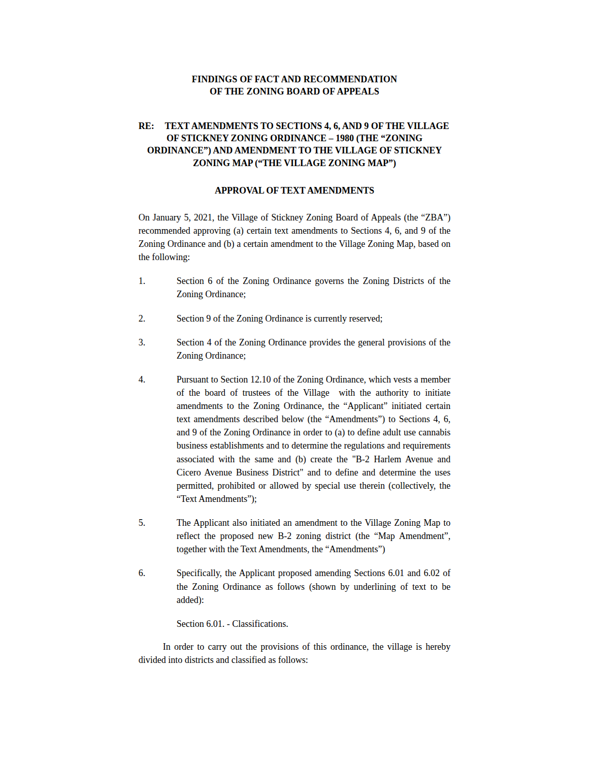FINDINGS OF FACT AND RECOMMENDATION
OF THE ZONING BOARD OF APPEALS
RE: TEXT AMENDMENTS TO SECTIONS 4, 6, AND 9 OF THE VILLAGE OF STICKNEY ZONING ORDINANCE – 1980 (THE “ZONING ORDINANCE”) AND AMENDMENT TO THE VILLAGE OF STICKNEY ZONING MAP (“THE VILLAGE ZONING MAP”)
APPROVAL OF TEXT AMENDMENTS
On January 5, 2021, the Village of Stickney Zoning Board of Appeals (the “ZBA”) recommended approving (a) certain text amendments to Sections 4, 6, and 9 of the Zoning Ordinance and (b) a certain amendment to the Village Zoning Map, based on the following:
1. Section 6 of the Zoning Ordinance governs the Zoning Districts of the Zoning Ordinance;
2. Section 9 of the Zoning Ordinance is currently reserved;
3. Section 4 of the Zoning Ordinance provides the general provisions of the Zoning Ordinance;
4. Pursuant to Section 12.10 of the Zoning Ordinance, which vests a member of the board of trustees of the Village with the authority to initiate amendments to the Zoning Ordinance, the “Applicant” initiated certain text amendments described below (the “Amendments”) to Sections 4, 6, and 9 of the Zoning Ordinance in order to (a) to define adult use cannabis business establishments and to determine the regulations and requirements associated with the same and (b) create the "B-2 Harlem Avenue and Cicero Avenue Business District" and to define and determine the uses permitted, prohibited or allowed by special use therein (collectively, the “Text Amendments”);
5. The Applicant also initiated an amendment to the Village Zoning Map to reflect the proposed new B-2 zoning district (the “Map Amendment”, together with the Text Amendments, the “Amendments”)
6. Specifically, the Applicant proposed amending Sections 6.01 and 6.02 of the Zoning Ordinance as follows (shown by underlining of text to be added):
Section 6.01. - Classifications.
In order to carry out the provisions of this ordinance, the village is hereby divided into districts and classified as follows: